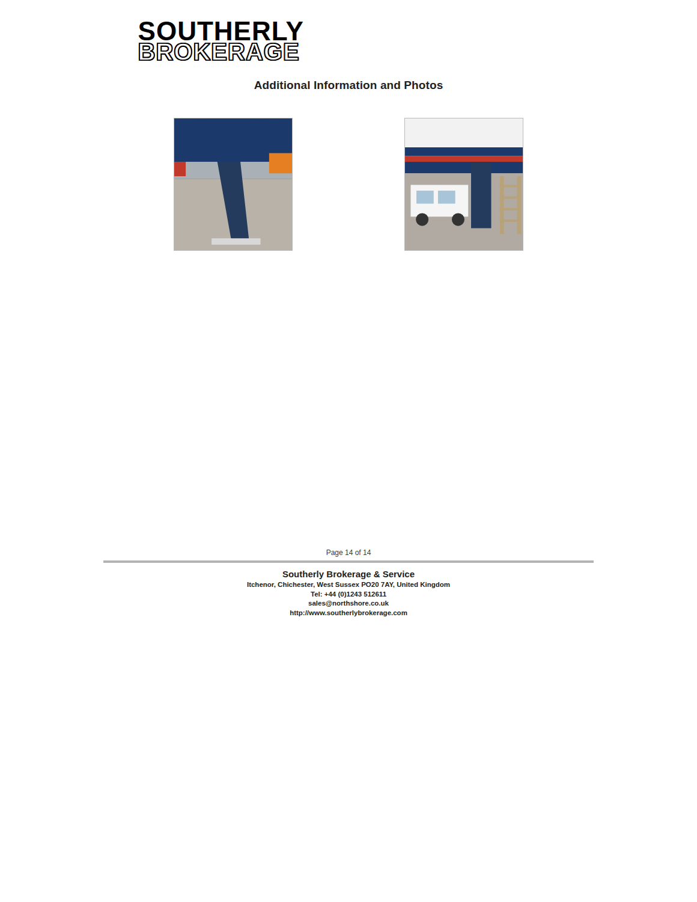SOUTHERLY BROKERAGE
Additional Information and Photos
Page 14 of 14
Southerly Brokerage & Service
Itchenor, Chichester, West Sussex PO20 7AY, United Kingdom
Tel: +44 (0)1243 512611
sales@northshore.co.uk
http://www.southerlybrokerage.com